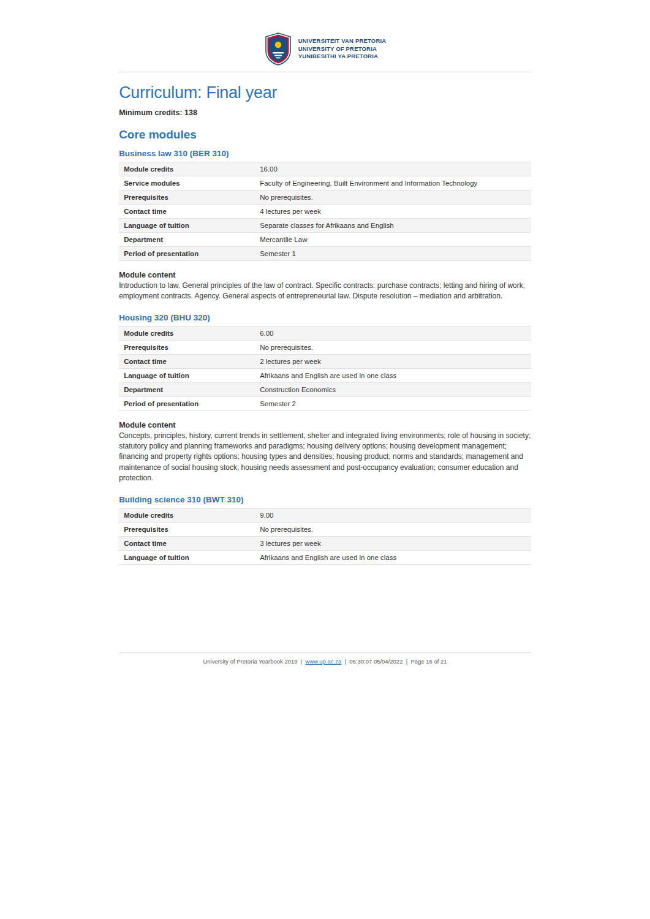UNIVERSITEIT VAN PRETORIA
UNIVERSITY OF PRETORIA
YUNIBESITHI YA PRETORIA
Curriculum: Final year
Minimum credits: 138
Core modules
Business law 310 (BER 310)
| Module credits | 16.00 |
| Service modules | Faculty of Engineering, Built Environment and Information Technology |
| Prerequisites | No prerequisites. |
| Contact time | 4 lectures per week |
| Language of tuition | Separate classes for Afrikaans and English |
| Department | Mercantile Law |
| Period of presentation | Semester 1 |
Module content
Introduction to law. General principles of the law of contract. Specific contracts: purchase contracts; letting and hiring of work; employment contracts. Agency. General aspects of entrepreneurial law. Dispute resolution – mediation and arbitration.
Housing 320 (BHU 320)
| Module credits | 6.00 |
| Prerequisites | No prerequisites. |
| Contact time | 2 lectures per week |
| Language of tuition | Afrikaans and English are used in one class |
| Department | Construction Economics |
| Period of presentation | Semester 2 |
Module content
Concepts, principles, history, current trends in settlement, shelter and integrated living environments; role of housing in society; statutory policy and planning frameworks and paradigms; housing delivery options; housing development management; financing and property rights options; housing types and densities; housing product, norms and standards; management and maintenance of social housing stock; housing needs assessment and post-occupancy evaluation; consumer education and protection.
Building science 310 (BWT 310)
| Module credits | 9.00 |
| Prerequisites | No prerequisites. |
| Contact time | 3 lectures per week |
| Language of tuition | Afrikaans and English are used in one class |
University of Pretoria Yearbook 2019 | www.up.ac.za | 06:30:07 05/04/2022 | Page 16 of 21